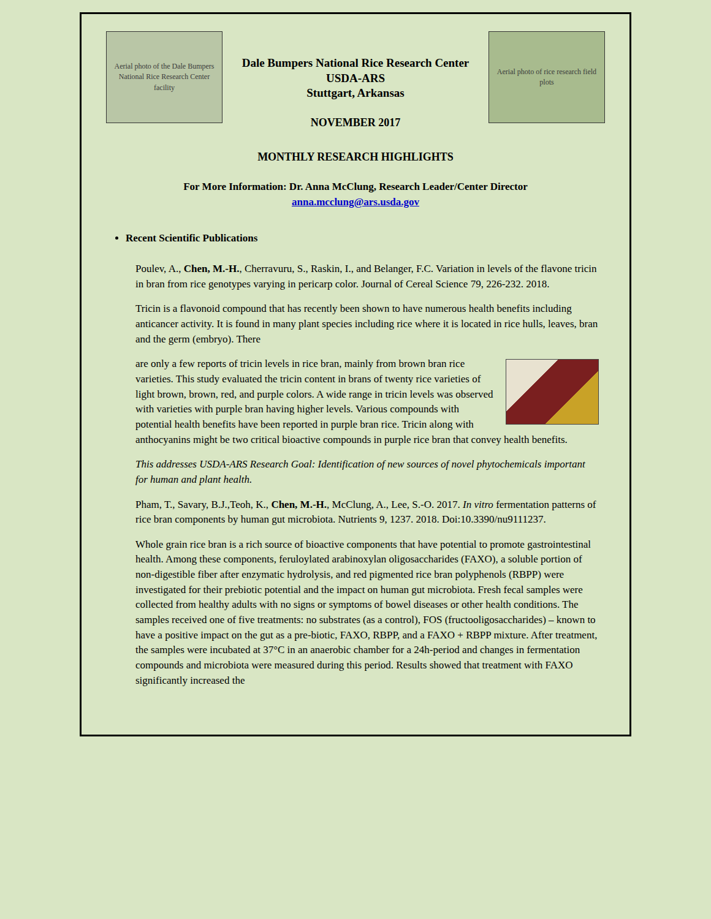Aerial photo of the Dale Bumpers National Rice Research Center facility
Dale Bumpers National Rice Research Center
USDA-ARS
Stuttgart, Arkansas
NOVEMBER 2017
Aerial photo of rice research field plots
MONTHLY RESEARCH HIGHLIGHTS
For More Information: Dr. Anna McClung, Research Leader/Center Director
anna.mcclung@ars.usda.gov
Recent Scientific Publications
Poulev, A., Chen, M.-H., Cherravuru, S., Raskin, I., and Belanger, F.C. Variation in levels of the flavone tricin in bran from rice genotypes varying in pericarp color. Journal of Cereal Science 79, 226-232. 2018.
Tricin is a flavonoid compound that has recently been shown to have numerous health benefits including anticancer activity. It is found in many plant species including rice where it is located in rice hulls, leaves, bran and the germ (embryo). There
are only a few reports of tricin levels in rice bran, mainly from brown bran rice varieties. This study evaluated the tricin content in brans of twenty rice varieties of light brown, brown, red, and purple colors. A wide range in tricin levels was observed with varieties with purple bran having higher levels. Various compounds with potential health benefits have been reported in purple bran rice. Tricin along with anthocyanins might be two critical bioactive compounds in purple rice bran that convey health benefits.
This addresses USDA-ARS Research Goal: Identification of new sources of novel phytochemicals important for human and plant health.
Pham, T., Savary, B.J.,Teoh, K., Chen, M.-H., McClung, A., Lee, S.-O. 2017. In vitro fermentation patterns of rice bran components by human gut microbiota. Nutrients 9, 1237. 2018. Doi:10.3390/nu9111237.
Whole grain rice bran is a rich source of bioactive components that have potential to promote gastrointestinal health. Among these components, feruloylated arabinoxylan oligosaccharides (FAXO), a soluble portion of non-digestible fiber after enzymatic hydrolysis, and red pigmented rice bran polyphenols (RBPP) were investigated for their prebiotic potential and the impact on human gut microbiota. Fresh fecal samples were collected from healthy adults with no signs or symptoms of bowel diseases or other health conditions. The samples received one of five treatments: no substrates (as a control), FOS (fructooligosaccharides) – known to have a positive impact on the gut as a pre-biotic, FAXO, RBPP, and a FAXO + RBPP mixture. After treatment, the samples were incubated at 37°C in an anaerobic chamber for a 24h-period and changes in fermentation compounds and microbiota were measured during this period. Results showed that treatment with FAXO significantly increased the